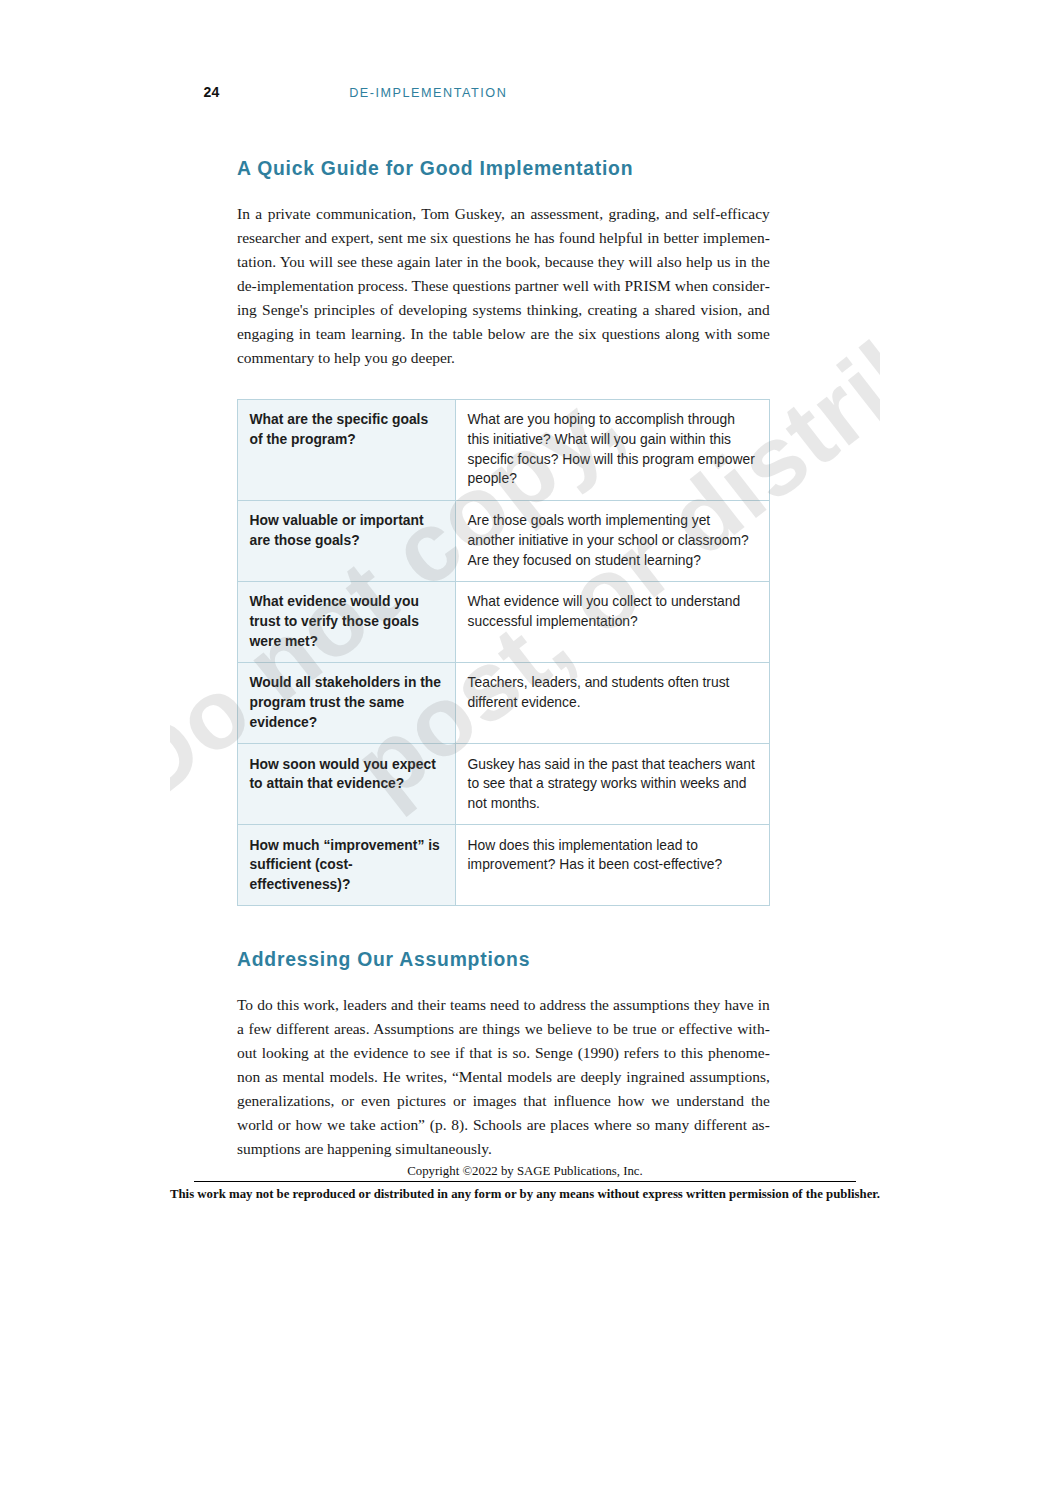24
De-Implementation
Do not copy, post, or distribute
A Quick Guide for Good Implementation
In a private communication, Tom Guskey, an assessment, grading, and self-efficacy researcher and expert, sent me six questions he has found helpful in better implementation. You will see these again later in the book, because they will also help us in the de-implementation process. These questions partner well with PRISM when considering Senge's principles of developing systems thinking, creating a shared vision, and engaging in team learning. In the table below are the six questions along with some commentary to help you go deeper.
| What are the specific goals of the program? | What are you hoping to accomplish through this initiative? What will you gain within this specific focus? How will this program empower people? |
| How valuable or important are those goals? | Are those goals worth implementing yet another initiative in your school or classroom? Are they focused on student learning? |
| What evidence would you trust to verify those goals were met? | What evidence will you collect to understand successful implementation? |
| Would all stakeholders in the program trust the same evidence? | Teachers, leaders, and students often trust different evidence. |
| How soon would you expect to attain that evidence? | Guskey has said in the past that teachers want to see that a strategy works within weeks and not months. |
| How much “improvement” is sufficient (cost-effectiveness)? | How does this implementation lead to improvement? Has it been cost-effective? |
Addressing Our Assumptions
To do this work, leaders and their teams need to address the assumptions they have in a few different areas. Assumptions are things we believe to be true or effective without looking at the evidence to see if that is so. Senge (1990) refers to this phenomenon as mental models. He writes, “Mental models are deeply ingrained assumptions, generalizations, or even pictures or images that influence how we understand the world or how we take action” (p. 8). Schools are places where so many different assumptions are happening simultaneously.
Copyright ©2022 by SAGE Publications, Inc.
This work may not be reproduced or distributed in any form or by any means without express written permission of the publisher.